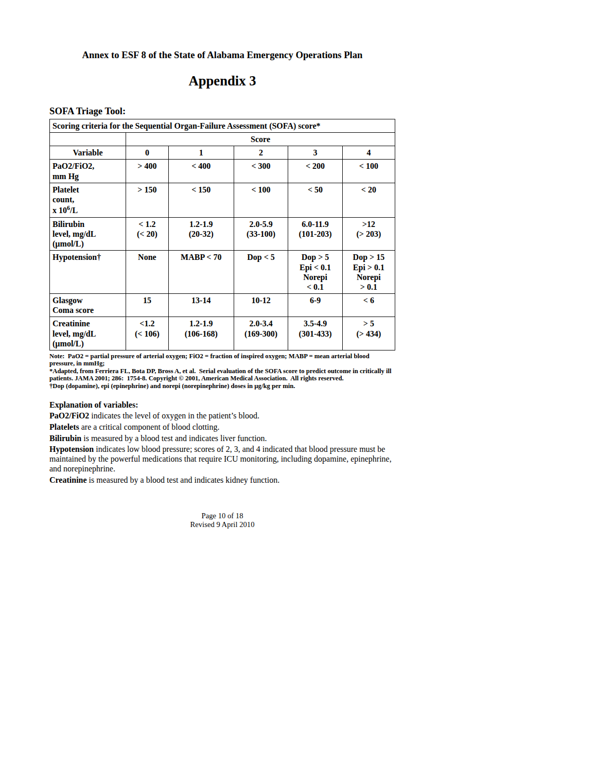Annex to ESF 8 of the State of Alabama Emergency Operations Plan
Appendix 3
SOFA Triage Tool:
| Scoring criteria for the Sequential Organ-Failure Assessment (SOFA) score* |
| | Score |
| Variable | 0 | 1 | 2 | 3 | 4 |
| PaO2/FiO2, mm Hg | > 400 | < 400 | < 300 | < 200 | < 100 |
| Platelet count, x 10 6 /L | > 150 | < 150 | < 100 | < 50 | < 20 |
| Bilirubin level, mg/dL (µmol/L) | < 1.2 (< 20) | 1.2-1.9 (20-32) | 2.0-5.9 (33-100) | 6.0-11.9 (101-203) | >12 (> 203) |
| Hypotension† | None | MABP < 70 | Dop < 5 | Dop > 5 Epi < 0.1 Norepi < 0.1 | Dop > 15 Epi > 0.1 Norepi > 0.1 |
| Glasgow Coma score | 15 | 13-14 | 10-12 | 6-9 | < 6 |
| Creatinine level, mg/dL (µmol/L) | <1.2 (< 106) | 1.2-1.9 (106-168) | 2.0-3.4 (169-300) | 3.5-4.9 (301-433) | > 5 (> 434) |
Note: PaO2 = partial pressure of arterial oxygen; FiO2 = fraction of inspired oxygen; MABP = mean arterial blood pressure, in mmHg;
*Adapted, from Ferriera FL, Bota DP, Bross A, et al. Serial evaluation of the SOFA score to predict outcome in critically ill patients. JAMA 2001; 286: 1754-8. Copyright © 2001, American Medical Association. All rights reserved.
†Dop (dopamine), epi (epinephrine) and norepi (norepinephrine) doses in µg/kg per min.
Explanation of variables:
PaO2/FiO2 indicates the level of oxygen in the patient’s blood.
Platelets are a critical component of blood clotting.
Bilirubin is measured by a blood test and indicates liver function.
Hypotension indicates low blood pressure; scores of 2, 3, and 4 indicated that blood pressure must be maintained by the powerful medications that require ICU monitoring, including dopamine, epinephrine, and norepinephrine.
Creatinine is measured by a blood test and indicates kidney function.
Page 10 of 18
Revised 9 April 2010